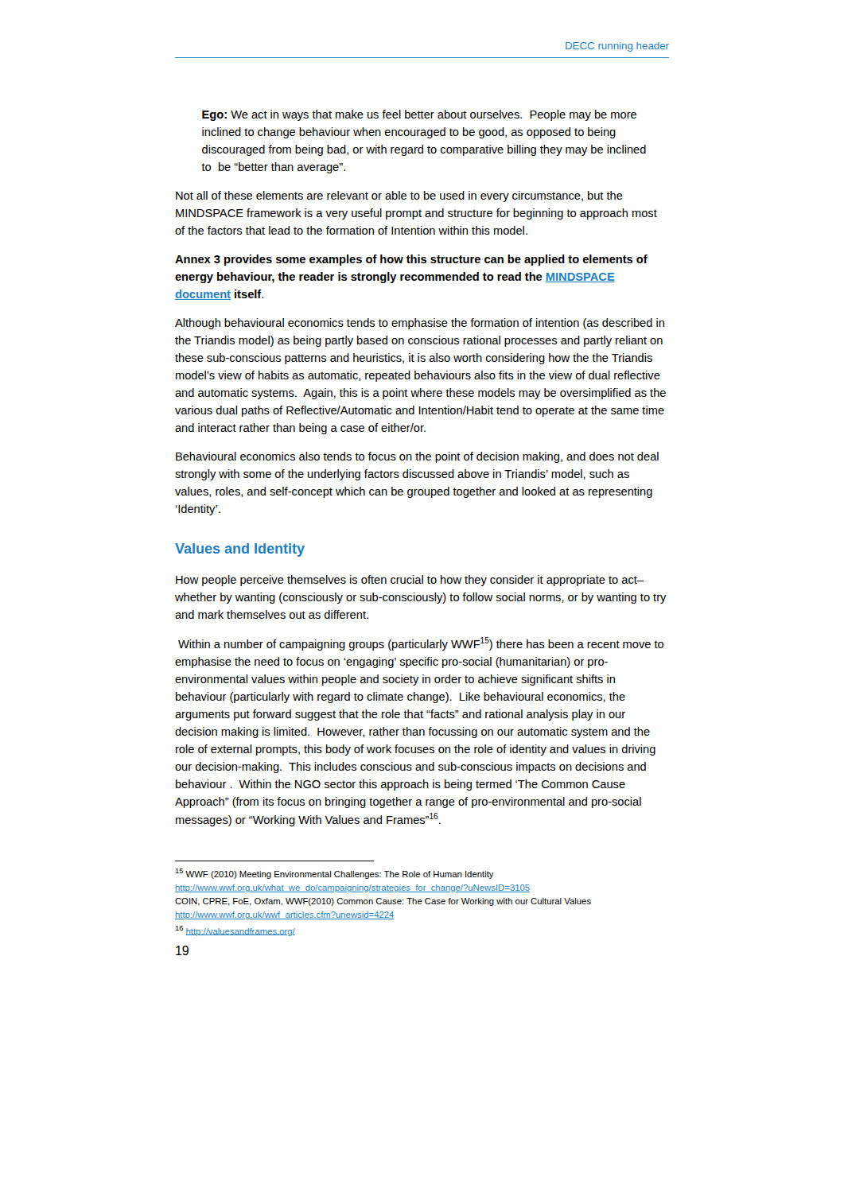DECC running header
Ego: We act in ways that make us feel better about ourselves. People may be more inclined to change behaviour when encouraged to be good, as opposed to being discouraged from being bad, or with regard to comparative billing they may be inclined to be “better than average”.
Not all of these elements are relevant or able to be used in every circumstance, but the MINDSPACE framework is a very useful prompt and structure for beginning to approach most of the factors that lead to the formation of Intention within this model.
Annex 3 provides some examples of how this structure can be applied to elements of energy behaviour, the reader is strongly recommended to read the MINDSPACE document itself.
Although behavioural economics tends to emphasise the formation of intention (as described in the Triandis model) as being partly based on conscious rational processes and partly reliant on these sub-conscious patterns and heuristics, it is also worth considering how the the Triandis model’s view of habits as automatic, repeated behaviours also fits in the view of dual reflective and automatic systems. Again, this is a point where these models may be oversimplified as the various dual paths of Reflective/Automatic and Intention/Habit tend to operate at the same time and interact rather than being a case of either/or.
Behavioural economics also tends to focus on the point of decision making, and does not deal strongly with some of the underlying factors discussed above in Triandis’ model, such as values, roles, and self-concept which can be grouped together and looked at as representing ‘Identity’.
Values and Identity
How people perceive themselves is often crucial to how they consider it appropriate to act– whether by wanting (consciously or sub-consciously) to follow social norms, or by wanting to try and mark themselves out as different.
Within a number of campaigning groups (particularly WWF15) there has been a recent move to emphasise the need to focus on ‘engaging’ specific pro-social (humanitarian) or pro-environmental values within people and society in order to achieve significant shifts in behaviour (particularly with regard to climate change). Like behavioural economics, the arguments put forward suggest that the role that “facts” and rational analysis play in our decision making is limited. However, rather than focussing on our automatic system and the role of external prompts, this body of work focuses on the role of identity and values in driving our decision-making. This includes conscious and sub-conscious impacts on decisions and behaviour . Within the NGO sector this approach is being termed ‘The Common Cause Approach” (from its focus on bringing together a range of pro-environmental and pro-social messages) or “Working With Values and Frames”16.
15 WWF (2010) Meeting Environmental Challenges: The Role of Human Identity
http://www.wwf.org.uk/what_we_do/campaigning/strategies_for_change/?uNewsID=3105
COIN, CPRE, FoE, Oxfam, WWF(2010) Common Cause: The Case for Working with our Cultural Values
http://www.wwf.org.uk/wwf_articles.cfm?unewsid=4224
16 http://valuesandframes.org/
19